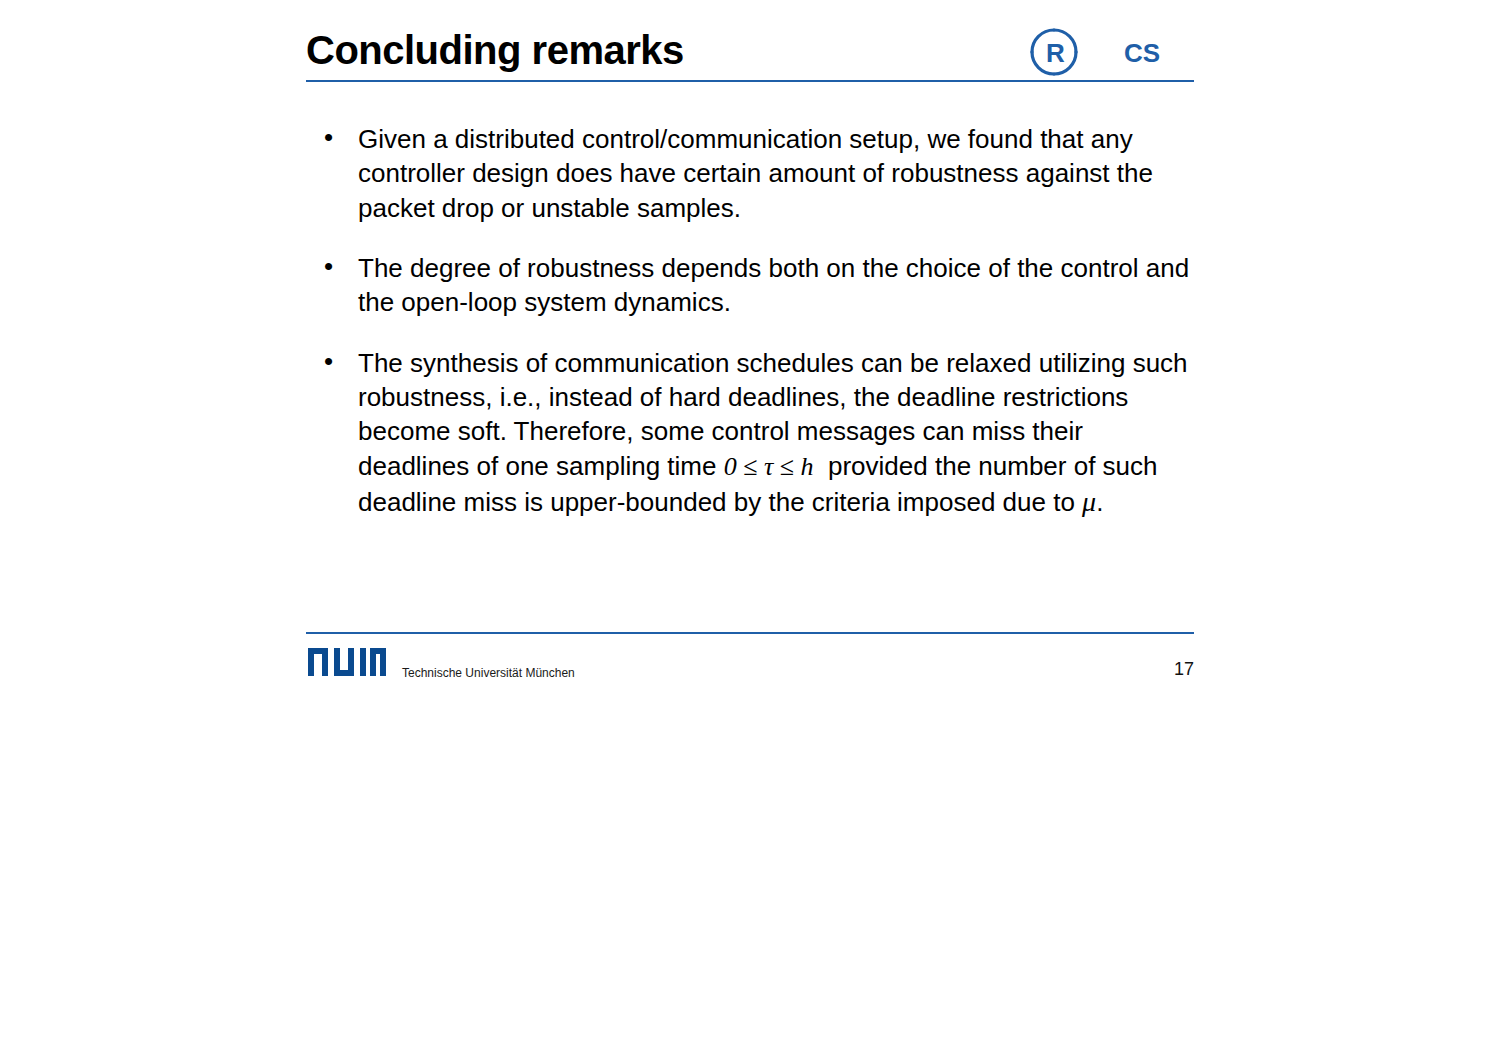Concluding remarks
R CS
Given a distributed control/communication setup, we found that any controller design does have certain amount of robustness against the packet drop or unstable samples.
The degree of robustness depends both on the choice of the control and the open-loop system dynamics.
The synthesis of communication schedules can be relaxed utilizing such robustness, i.e., instead of hard deadlines, the deadline restrictions become soft. Therefore, some control messages can miss their deadlines of one sampling time 0 ≤ τ ≤ h provided the number of such deadline miss is upper-bounded by the criteria imposed due to μ.
Technische Universität München
17